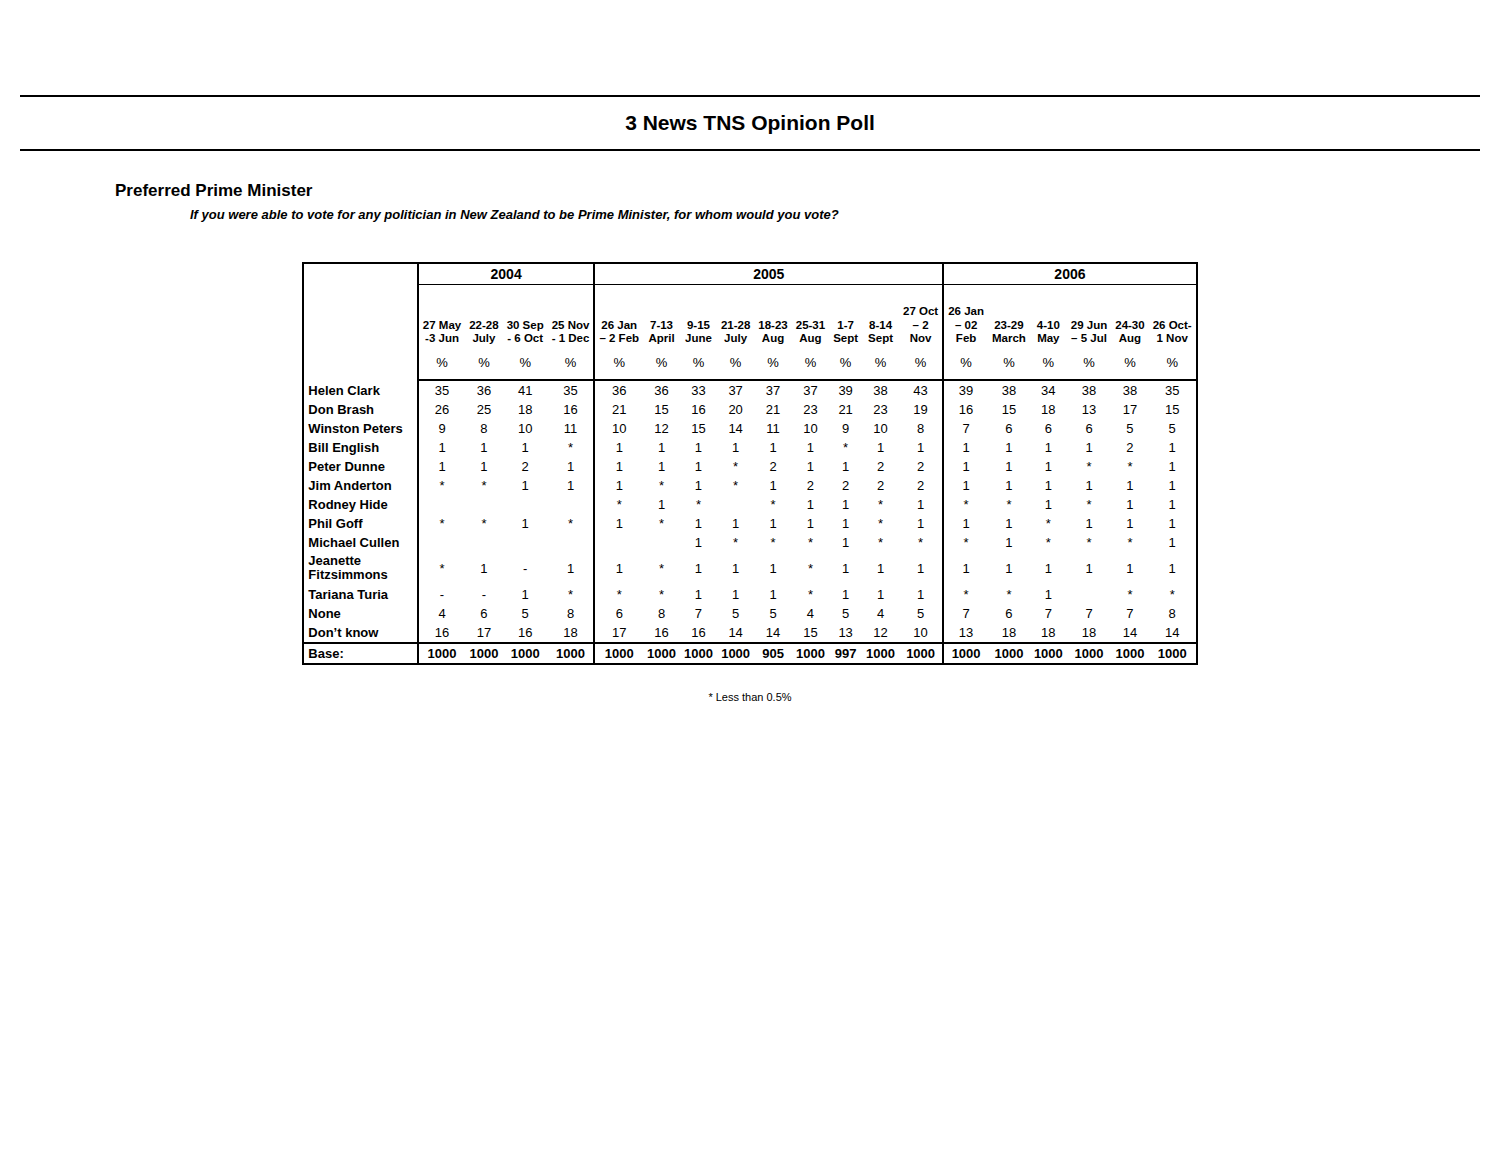3 News TNS Opinion Poll
Preferred Prime Minister
If you were able to vote for any politician in New Zealand to be Prime Minister, for whom would you vote?
| | 2004 | 2005 | 2006 |
| --- | --- | --- | --- |
| 27 May -3 Jun | 22-28 July | 30 Sep - 6 Oct | 25 Nov - 1 Dec | 26 Jan – 2 Feb | 7-13 April | 9-15 June | 21-28 July | 18-23 Aug | 25-31 Aug | 1-7 Sept | 8-14 Sept | 27 Oct – 2 Nov | 26 Jan – 02 Feb | 23-29 March | 4-10 May | 29 Jun – 5 Jul | 24-30 Aug | 26 Oct- 1 Nov |
| % | % | % | % | % | % | % | % | % | % | % | % | % | % | % | % | % | % | % |
| Helen Clark | 35 | 36 | 41 | 35 | 36 | 36 | 33 | 37 | 37 | 37 | 39 | 38 | 43 | 39 | 38 | 34 | 38 | 38 | 35 |
| Don Brash | 26 | 25 | 18 | 16 | 21 | 15 | 16 | 20 | 21 | 23 | 21 | 23 | 19 | 16 | 15 | 18 | 13 | 17 | 15 |
| Winston Peters | 9 | 8 | 10 | 11 | 10 | 12 | 15 | 14 | 11 | 10 | 9 | 10 | 8 | 7 | 6 | 6 | 6 | 5 | 5 |
| Bill English | 1 | 1 | 1 | * | 1 | 1 | 1 | 1 | 1 | 1 | * | 1 | 1 | 1 | 1 | 1 | 1 | 2 | 1 |
| Peter Dunne | 1 | 1 | 2 | 1 | 1 | 1 | 1 | * | 2 | 1 | 1 | 2 | 2 | 1 | 1 | 1 | * | * | 1 |
| Jim Anderton | * | * | 1 | 1 | 1 | * | 1 | * | 1 | 2 | 2 | 2 | 2 | 1 | 1 | 1 | 1 | 1 | 1 |
| Rodney Hide | | | | | * | 1 | * | | * | 1 | 1 | * | 1 | * | * | 1 | * | 1 | 1 |
| Phil Goff | * | * | 1 | * | 1 | * | 1 | 1 | 1 | 1 | 1 | * | 1 | 1 | 1 | * | 1 | 1 | 1 |
| Michael Cullen | | | | | | | 1 | * | * | * | 1 | * | * | * | 1 | * | * | * | 1 |
| Jeanette Fitzsimmons | * | 1 | - | 1 | 1 | * | 1 | 1 | 1 | * | 1 | 1 | 1 | 1 | 1 | 1 | 1 | 1 | 1 |
| Tariana Turia | - | - | 1 | * | * | * | 1 | 1 | 1 | * | 1 | 1 | 1 | * | * | 1 | | * | * |
| None | 4 | 6 | 5 | 8 | 6 | 8 | 7 | 5 | 5 | 4 | 5 | 4 | 5 | 7 | 6 | 7 | 7 | 7 | 8 |
| Don’t know | 16 | 17 | 16 | 18 | 17 | 16 | 16 | 14 | 14 | 15 | 13 | 12 | 10 | 13 | 18 | 18 | 18 | 14 | 14 |
| Base: | 1000 | 1000 | 1000 | 1000 | 1000 | 1000 | 1000 | 1000 | 905 | 1000 | 997 | 1000 | 1000 | 1000 | 1000 | 1000 | 1000 | 1000 | 1000 |
* Less than 0.5%